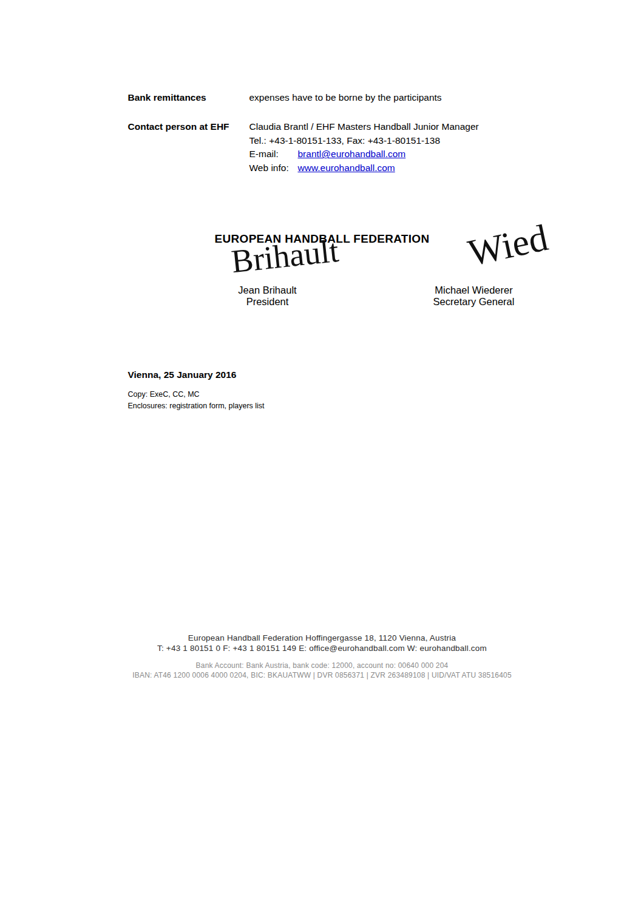Bank remittances
expenses have to be borne by the participants
Contact person at EHF
Claudia Brantl / EHF Masters Handball Junior Manager
Tel.: +43-1-80151-133, Fax: +43-1-80151-138
E-mail: brantl@eurohandball.com
Web info: www.eurohandball.com
EUROPEAN HANDBALL FEDERATION
Brihault
Wied
Jean Brihault
President
Michael Wiederer
Secretary General
Vienna, 25 January 2016
Copy: ExeC, CC, MC
Enclosures: registration form, players list
European Handball Federation Hoffingergasse 18, 1120 Vienna, Austria
T: +43 1 80151 0 F: +43 1 80151 149 E: office@eurohandball.com W: eurohandball.com
Bank Account: Bank Austria, bank code: 12000, account no: 00640 000 204
IBAN: AT46 1200 0006 4000 0204, BIC: BKAUATWW | DVR 0856371 | ZVR 263489108 | UID/VAT ATU 38516405